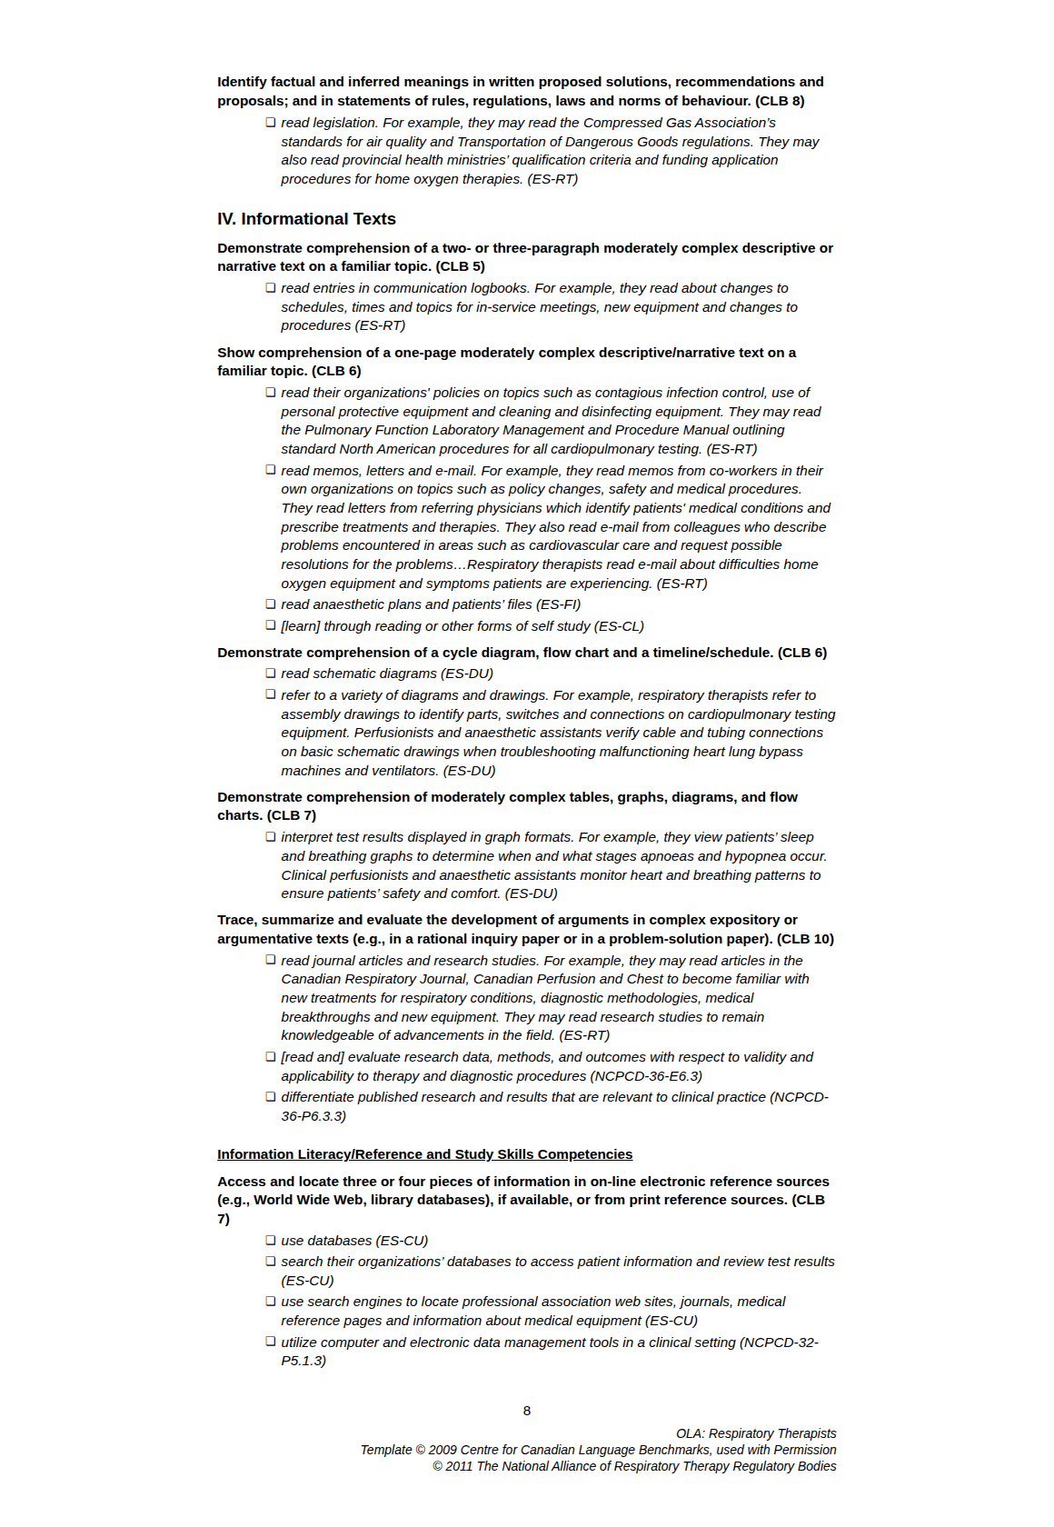Identify factual and inferred meanings in written proposed solutions, recommendations and proposals; and in statements of rules, regulations, laws and norms of behaviour. (CLB 8)
read legislation. For example, they may read the Compressed Gas Association’s standards for air quality and Transportation of Dangerous Goods regulations. They may also read provincial health ministries’ qualification criteria and funding application procedures for home oxygen therapies. (ES-RT)
IV. Informational Texts
Demonstrate comprehension of a two- or three-paragraph moderately complex descriptive or narrative text on a familiar topic. (CLB 5)
read entries in communication logbooks. For example, they read about changes to schedules, times and topics for in-service meetings, new equipment and changes to procedures (ES-RT)
Show comprehension of a one-page moderately complex descriptive/narrative text on a familiar topic. (CLB 6)
read their organizations' policies on topics such as contagious infection control, use of personal protective equipment and cleaning and disinfecting equipment. They may read the Pulmonary Function Laboratory Management and Procedure Manual outlining standard North American procedures for all cardiopulmonary testing. (ES-RT)
read memos, letters and e-mail. For example, they read memos from co-workers in their own organizations on topics such as policy changes, safety and medical procedures. They read letters from referring physicians which identify patients' medical conditions and prescribe treatments and therapies. They also read e-mail from colleagues who describe problems encountered in areas such as cardiovascular care and request possible resolutions for the problems…Respiratory therapists read e-mail about difficulties home oxygen equipment and symptoms patients are experiencing. (ES-RT)
read anaesthetic plans and patients’ files (ES-FI)
[learn] through reading or other forms of self study (ES-CL)
Demonstrate comprehension of a cycle diagram, flow chart and a timeline/schedule. (CLB 6)
read schematic diagrams (ES-DU)
refer to a variety of diagrams and drawings. For example, respiratory therapists refer to assembly drawings to identify parts, switches and connections on cardiopulmonary testing equipment. Perfusionists and anaesthetic assistants verify cable and tubing connections on basic schematic drawings when troubleshooting malfunctioning heart lung bypass machines and ventilators. (ES-DU)
Demonstrate comprehension of moderately complex tables, graphs, diagrams, and flow charts. (CLB 7)
interpret test results displayed in graph formats. For example, they view patients’ sleep and breathing graphs to determine when and what stages apnoeas and hypopnea occur. Clinical perfusionists and anaesthetic assistants monitor heart and breathing patterns to ensure patients’ safety and comfort. (ES-DU)
Trace, summarize and evaluate the development of arguments in complex expository or argumentative texts (e.g., in a rational inquiry paper or in a problem-solution paper). (CLB 10)
read journal articles and research studies. For example, they may read articles in the Canadian Respiratory Journal, Canadian Perfusion and Chest to become familiar with new treatments for respiratory conditions, diagnostic methodologies, medical breakthroughs and new equipment. They may read research studies to remain knowledgeable of advancements in the field. (ES-RT)
[read and] evaluate research data, methods, and outcomes with respect to validity and applicability to therapy and diagnostic procedures (NCPCD-36-E6.3)
differentiate published research and results that are relevant to clinical practice (NCPCD-36-P6.3.3)
Information Literacy/Reference and Study Skills Competencies
Access and locate three or four pieces of information in on-line electronic reference sources (e.g., World Wide Web, library databases), if available, or from print reference sources. (CLB 7)
use databases (ES-CU)
search their organizations’ databases to access patient information and review test results (ES-CU)
use search engines to locate professional association web sites, journals, medical reference pages and information about medical equipment (ES-CU)
utilize computer and electronic data management tools in a clinical setting (NCPCD-32-P5.1.3)
8
OLA: Respiratory Therapists
Template © 2009 Centre for Canadian Language Benchmarks, used with Permission
© 2011 The National Alliance of Respiratory Therapy Regulatory Bodies